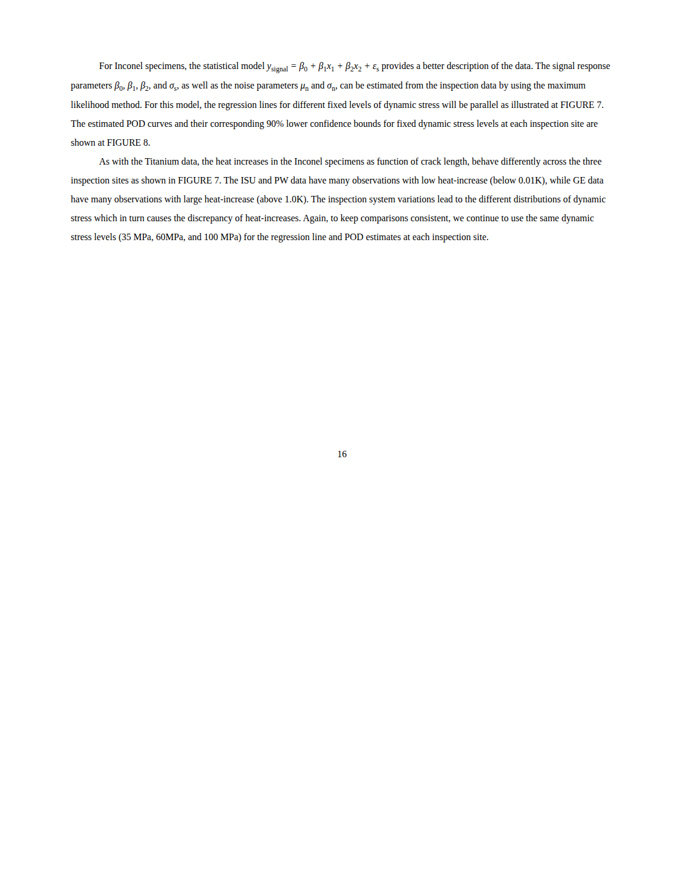For Inconel specimens, the statistical model ysignal = β0 + β1x1 + β2x2 + εs provides a better description of the data. The signal response parameters β0, β1, β2, and σs, as well as the noise parameters μn and σn, can be estimated from the inspection data by using the maximum likelihood method. For this model, the regression lines for different fixed levels of dynamic stress will be parallel as illustrated at FIGURE 7. The estimated POD curves and their corresponding 90% lower confidence bounds for fixed dynamic stress levels at each inspection site are shown at FIGURE 8.
As with the Titanium data, the heat increases in the Inconel specimens as function of crack length, behave differently across the three inspection sites as shown in FIGURE 7. The ISU and PW data have many observations with low heat-increase (below 0.01K), while GE data have many observations with large heat-increase (above 1.0K). The inspection system variations lead to the different distributions of dynamic stress which in turn causes the discrepancy of heat-increases. Again, to keep comparisons consistent, we continue to use the same dynamic stress levels (35 MPa, 60MPa, and 100 MPa) for the regression line and POD estimates at each inspection site.
16